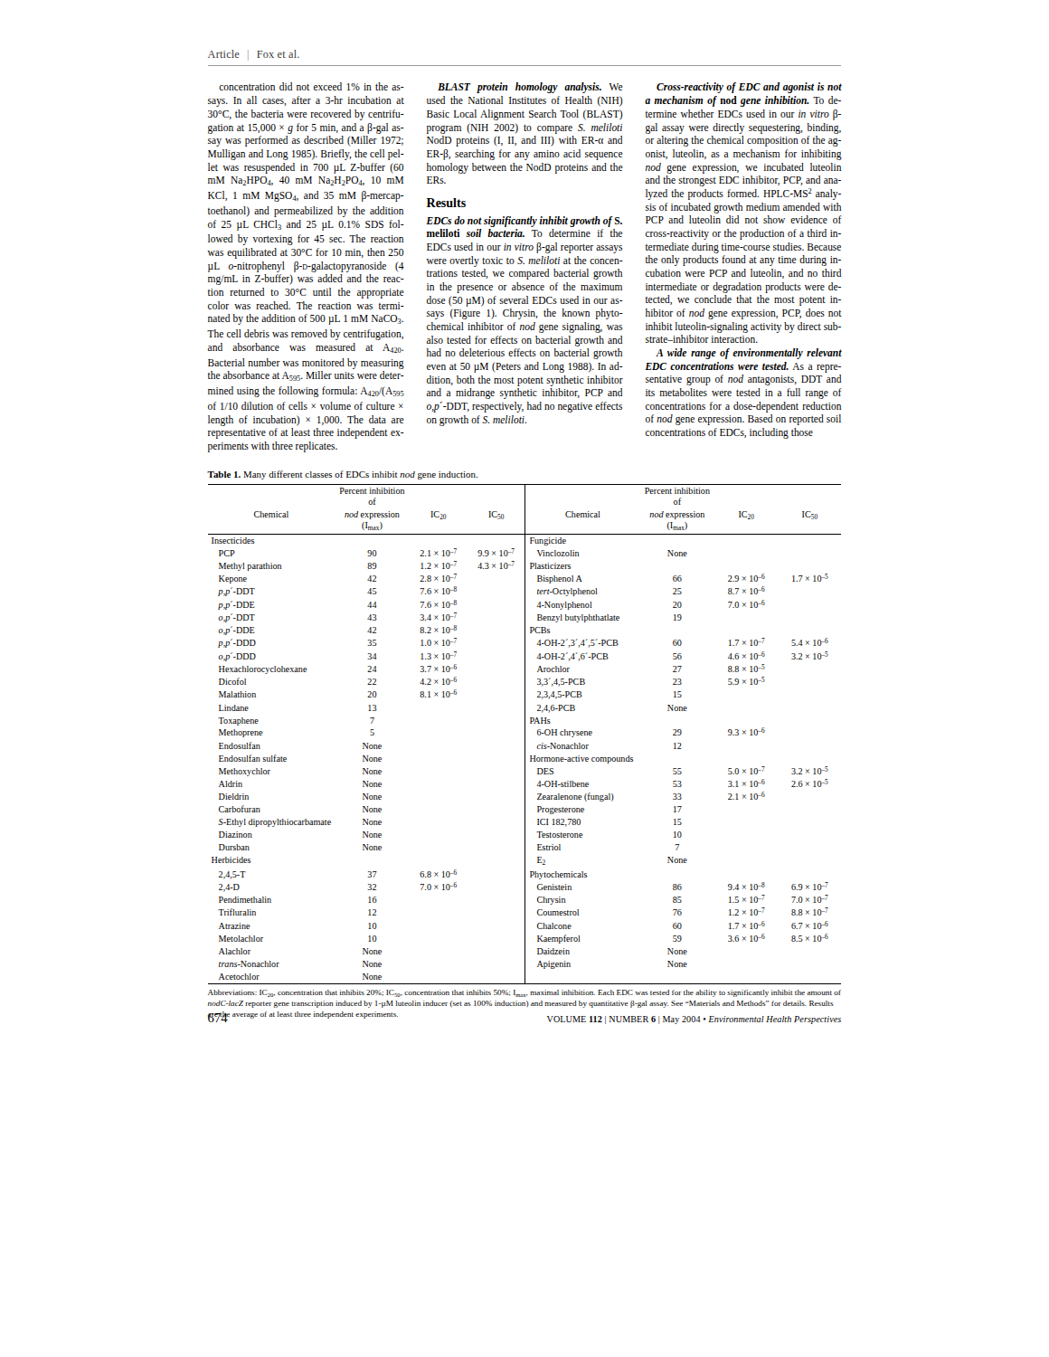Article|Fox et al.
concentration did not exceed 1% in the assays. In all cases, after a 3-hr incubation at 30°C, the bacteria were recovered by centrifugation at 15,000 × g for 5 min, and a β-gal assay was performed as described (Miller 1972; Mulligan and Long 1985). Briefly, the cell pellet was resuspended in 700 µL Z-buffer (60 mM Na2HPO4, 40 mM Na2H2PO4, 10 mM KCl, 1 mM MgSO4, and 35 mM β-mercaptoethanol) and permeabilized by the addition of 25 µL CHCl3 and 25 µL 0.1% SDS followed by vortexing for 45 sec. The reaction was equilibrated at 30°C for 10 min, then 250 µL o-nitrophenyl β-d-galactopyranoside (4 mg/mL in Z-buffer) was added and the reaction returned to 30°C until the appropriate color was reached. The reaction was terminated by the addition of 500 µL 1 mM NaCO3. The cell debris was removed by centrifugation, and absorbance was measured at A420. Bacterial number was monitored by measuring the absorbance at A595. Miller units were determined using the following formula: A420/(A595 of 1/10 dilution of cells × volume of culture × length of incubation) × 1,000. The data are representative of at least three independent experiments with three replicates.
BLAST protein homology analysis. We used the National Institutes of Health (NIH) Basic Local Alignment Search Tool (BLAST) program (NIH 2002) to compare S. meliloti NodD proteins (I, II, and III) with ER-α and ER-β, searching for any amino acid sequence homology between the NodD proteins and the ERs.
Results
EDCs do not significantly inhibit growth of S. meliloti soil bacteria. To determine if the EDCs used in our in vitro β-gal reporter assays were overtly toxic to S. meliloti at the concentrations tested, we compared bacterial growth in the presence or absence of the maximum dose (50 µM) of several EDCs used in our assays (Figure 1). Chrysin, the known phytochemical inhibitor of nod gene signaling, was also tested for effects on bacterial growth and had no deleterious effects on bacterial growth even at 50 µM (Peters and Long 1988). In addition, both the most potent synthetic inhibitor and a midrange synthetic inhibitor, PCP and o,p´-DDT, respectively, had no negative effects on growth of S. meliloti.
Cross-reactivity of EDC and agonist is not a mechanism of nod gene inhibition. To determine whether EDCs used in our in vitro β-gal assay were directly sequestering, binding, or altering the chemical composition of the agonist, luteolin, as a mechanism for inhibiting nod gene expression, we incubated luteolin and the strongest EDC inhibitor, PCP, and analyzed the products formed. HPLC-MS2 analysis of incubated growth medium amended with PCP and luteolin did not show evidence of cross-reactivity or the production of a third intermediate during time-course studies. Because the only products found at any time during incubation were PCP and luteolin, and no third intermediate or degradation products were detected, we conclude that the most potent inhibitor of nod gene expression, PCP, does not inhibit luteolin-signaling activity by direct substrate–inhibitor interaction.
A wide range of environmentally relevant EDC concentrations were tested. As a representative group of nod antagonists, DDT and its metabolites were tested in a full range of concentrations for a dose-dependent reduction of nod gene expression. Based on reported soil concentrations of EDCs, including those
Table 1. Many different classes of EDCs inhibit nod gene induction.
| | Percent inhibition of | | | | Percent inhibition of | | |
| --- | --- | --- | --- | --- | --- | --- | --- |
| Chemical | nod expression (I max ) | IC 20 | IC 50 | Chemical | nod expression (I max ) | IC 20 | IC 50 |
| Insecticides | | | | Fungicide | | | |
| PCP | 90 | 2.1 × 10 –7 | 9.9 × 10 –7 | Vinclozolin | None | | |
| Methyl parathion | 89 | 1.2 × 10 –7 | 4.3 × 10 –7 | Plasticizers | | | |
| Kepone | 42 | 2.8 × 10 –7 | | Bisphenol A | 66 | 2.9 × 10 –6 | 1.7 × 10 –5 |
| p,p ´-DDT | 45 | 7.6 × 10 –8 | | tert -Octylphenol | 25 | 8.7 × 10 –6 | |
| p,p ´-DDE | 44 | 7.6 × 10 –8 | | 4-Nonylphenol | 20 | 7.0 × 10 –6 | |
| o,p ´-DDT | 43 | 3.4 × 10 –7 | | Benzyl butylphthatlate | 19 | | |
| o,p ´-DDE | 42 | 8.2 × 10 –8 | | PCBs | | | |
| p,p ´-DDD | 35 | 1.0 × 10 –7 | | 4-OH-2´,3´,4´,5´-PCB | 60 | 1.7 × 10 –7 | 5.4 × 10 –6 |
| o,p ´-DDD | 34 | 1.3 × 10 –7 | | 4-OH-2´,4´,6´-PCB | 56 | 4.6 × 10 –6 | 3.2 × 10 –5 |
| Hexachlorocyclohexane | 24 | 3.7 × 10 –6 | | Arochlor | 27 | 8.8 × 10 –5 | |
| Dicofol | 22 | 4.2 × 10 –6 | | 3,3´,4,5-PCB | 23 | 5.9 × 10 –5 | |
| Malathion | 20 | 8.1 × 10 –6 | | 2,3,4,5-PCB | 15 | | |
| Lindane | 13 | | | 2,4,6-PCB | None | | |
| Toxaphene | 7 | | | PAHs | | | |
| Methoprene | 5 | | | 6-OH chrysene | 29 | 9.3 × 10 –6 | |
| Endosulfan | None | | | cis -Nonachlor | 12 | | |
| Endosulfan sulfate | None | | | Hormone-active compounds | | | |
| Methoxychlor | None | | | DES | 55 | 5.0 × 10 –7 | 3.2 × 10 –5 |
| Aldrin | None | | | 4-OH-stilbene | 53 | 3.1 × 10 –6 | 2.6 × 10 –5 |
| Dieldrin | None | | | Zearalenone (fungal) | 33 | 2.1 × 10 –6 | |
| Carbofuran | None | | | Progesterone | 17 | | |
| S -Ethyl dipropylthiocarbamate | None | | | ICI 182,780 | 15 | | |
| Diazinon | None | | | Testosterone | 10 | | |
| Dursban | None | | | Estriol | 7 | | |
| Herbicides | | | | E 2 | None | | |
| 2,4,5-T | 37 | 6.8 × 10 –6 | | Phytochemicals | | | |
| 2,4-D | 32 | 7.0 × 10 –6 | | Genistein | 86 | 9.4 × 10 –8 | 6.9 × 10 –7 |
| Pendimethalin | 16 | | | Chrysin | 85 | 1.5 × 10 –7 | 7.0 × 10 –7 |
| Trifluralin | 12 | | | Coumestrol | 76 | 1.2 × 10 –7 | 8.8 × 10 –7 |
| Atrazine | 10 | | | Chalcone | 60 | 1.7 × 10 –6 | 6.7 × 10 –6 |
| Metolachlor | 10 | | | Kaempferol | 59 | 3.6 × 10 –6 | 8.5 × 10 –6 |
| Alachlor | None | | | Daidzein | None | | |
| trans -Nonachlor | None | | | Apigenin | None | | |
| Acetochlor | None | | | | | | |
Abbreviations: IC20, concentration that inhibits 20%; IC50, concentration that inhibits 50%; Imax, maximal inhibition. Each EDC was tested for the ability to significantly inhibit the amount of nodC-lacZ reporter gene transcription induced by 1-µM luteolin inducer (set as 100% induction) and measured by quantitative β-gal assay. See “Materials and Methods” for details. Results are the average of at least three independent experiments.
674
VOLUME 112 | NUMBER 6 | May 2004 • Environmental Health Perspectives